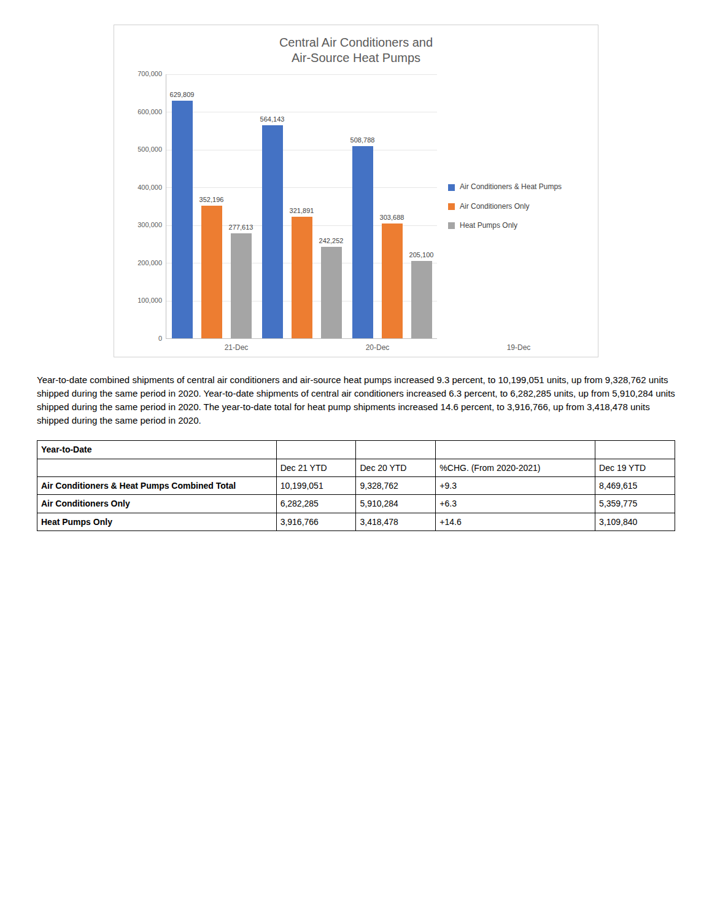Central Air Conditioners and
Air-Source Heat Pumps
700,000 600,000 500,000 400,000 300,000 200,000 100,000 0
629,809
352,196
277,613
564,143
321,891
242,252
508,788
303,688
205,100
Air Conditioners & Heat Pumps
Air Conditioners Only
Heat Pumps Only
21-Dec
20-Dec
19-Dec
Year-to-date combined shipments of central air conditioners and air-source heat pumps increased 9.3 percent, to 10,199,051 units, up from 9,328,762 units shipped during the same period in 2020. Year-to-date shipments of central air conditioners increased 6.3 percent, to 6,282,285 units, up from 5,910,284 units shipped during the same period in 2020. The year-to-date total for heat pump shipments increased 14.6 percent, to 3,916,766, up from 3,418,478 units shipped during the same period in 2020.
| Year-to-Date | | | | |
| | Dec 21 YTD | Dec 20 YTD | %CHG. (From 2020-2021) | Dec 19 YTD |
| Air Conditioners & Heat Pumps Combined Total | 10,199,051 | 9,328,762 | +9.3 | 8,469,615 |
| Air Conditioners Only | 6,282,285 | 5,910,284 | +6.3 | 5,359,775 |
| Heat Pumps Only | 3,916,766 | 3,418,478 | +14.6 | 3,109,840 |